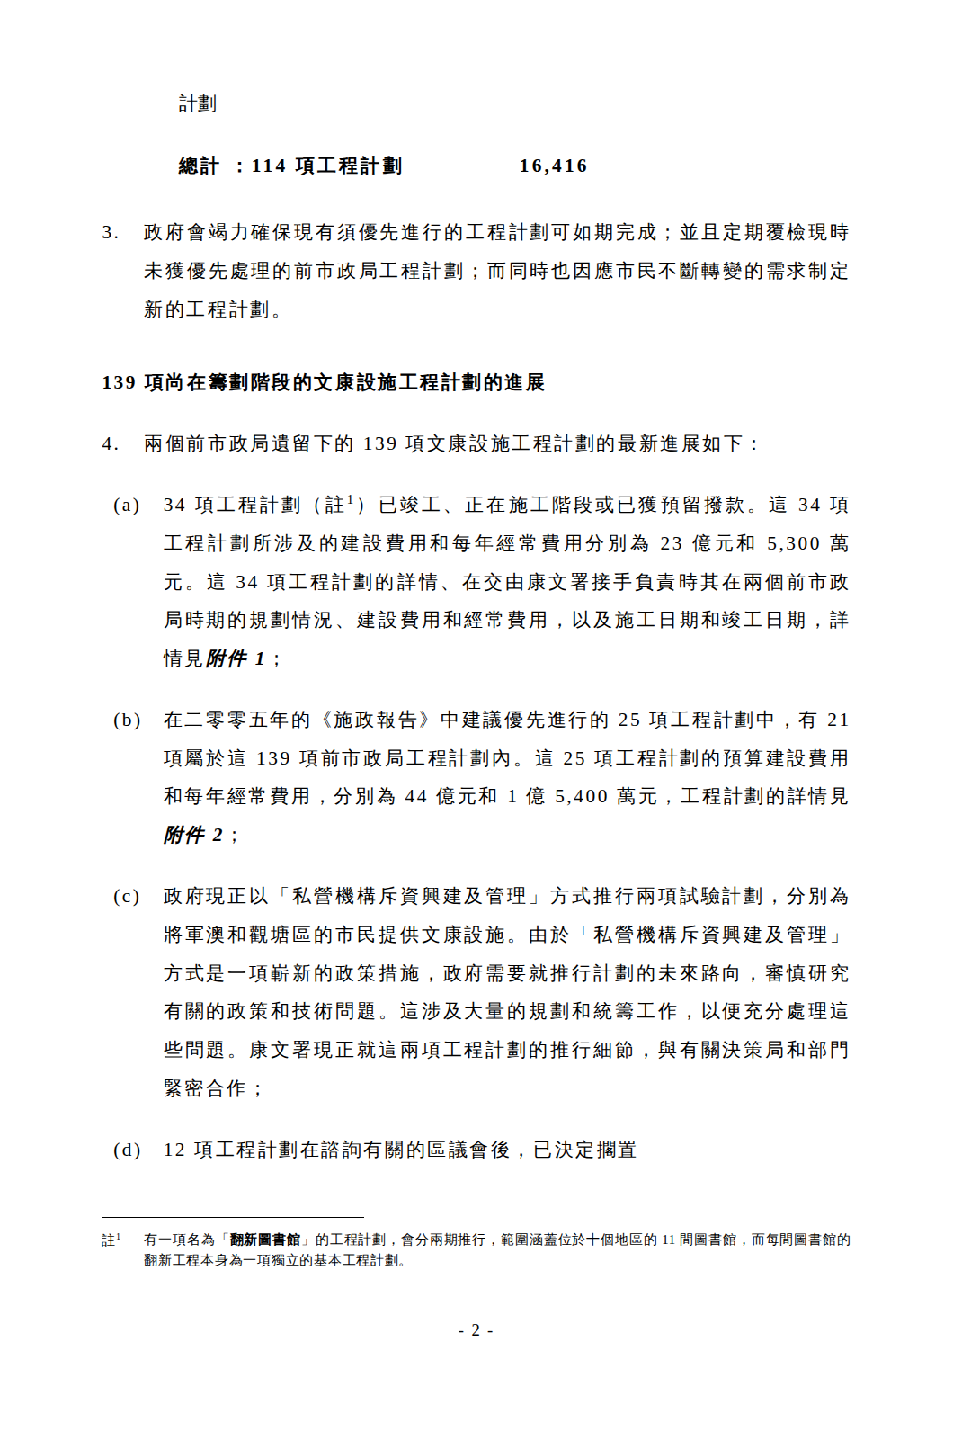計劃
總計 ：114 項工程計劃16,416
3. 政府會竭力確保現有須優先進行的工程計劃可如期完成；並且定期覆檢現時未獲優先處理的前市政局工程計劃；而同時也因應市民不斷轉變的需求制定新的工程計劃。
139 項尚在籌劃階段的文康設施工程計劃的進展
4. 兩個前市政局遺留下的 139 項文康設施工程計劃的最新進展如下：
(a) 34 項工程計劃（註1）已竣工、正在施工階段或已獲預留撥款。這 34 項工程計劃所涉及的建設費用和每年經常費用分別為 23 億元和 5,300 萬元。這 34 項工程計劃的詳情、在交由康文署接手負責時其在兩個前市政局時期的規劃情況、建設費用和經常費用，以及施工日期和竣工日期，詳情見附件 1；
(b) 在二零零五年的《施政報告》中建議優先進行的 25 項工程計劃中，有 21 項屬於這 139 項前市政局工程計劃內。這 25 項工程計劃的預算建設費用和每年經常費用，分別為 44 億元和 1 億 5,400 萬元，工程計劃的詳情見附件 2；
(c) 政府現正以「私營機構斥資興建及管理」方式推行兩項試驗計劃，分別為將軍澳和觀塘區的市民提供文康設施。由於「私營機構斥資興建及管理」方式是一項嶄新的政策措施，政府需要就推行計劃的未來路向，審慎研究有關的政策和技術問題。這涉及大量的規劃和統籌工作，以便充分處理這些問題。康文署現正就這兩項工程計劃的推行細節，與有關決策局和部門緊密合作；
(d) 12 項工程計劃在諮詢有關的區議會後，已決定擱置
註1 有一項名為「翻新圖書館」的工程計劃，會分兩期推行，範圍涵蓋位於十個地區的 11 間圖書館，而每間圖書館的翻新工程本身為一項獨立的基本工程計劃。
- 2 -